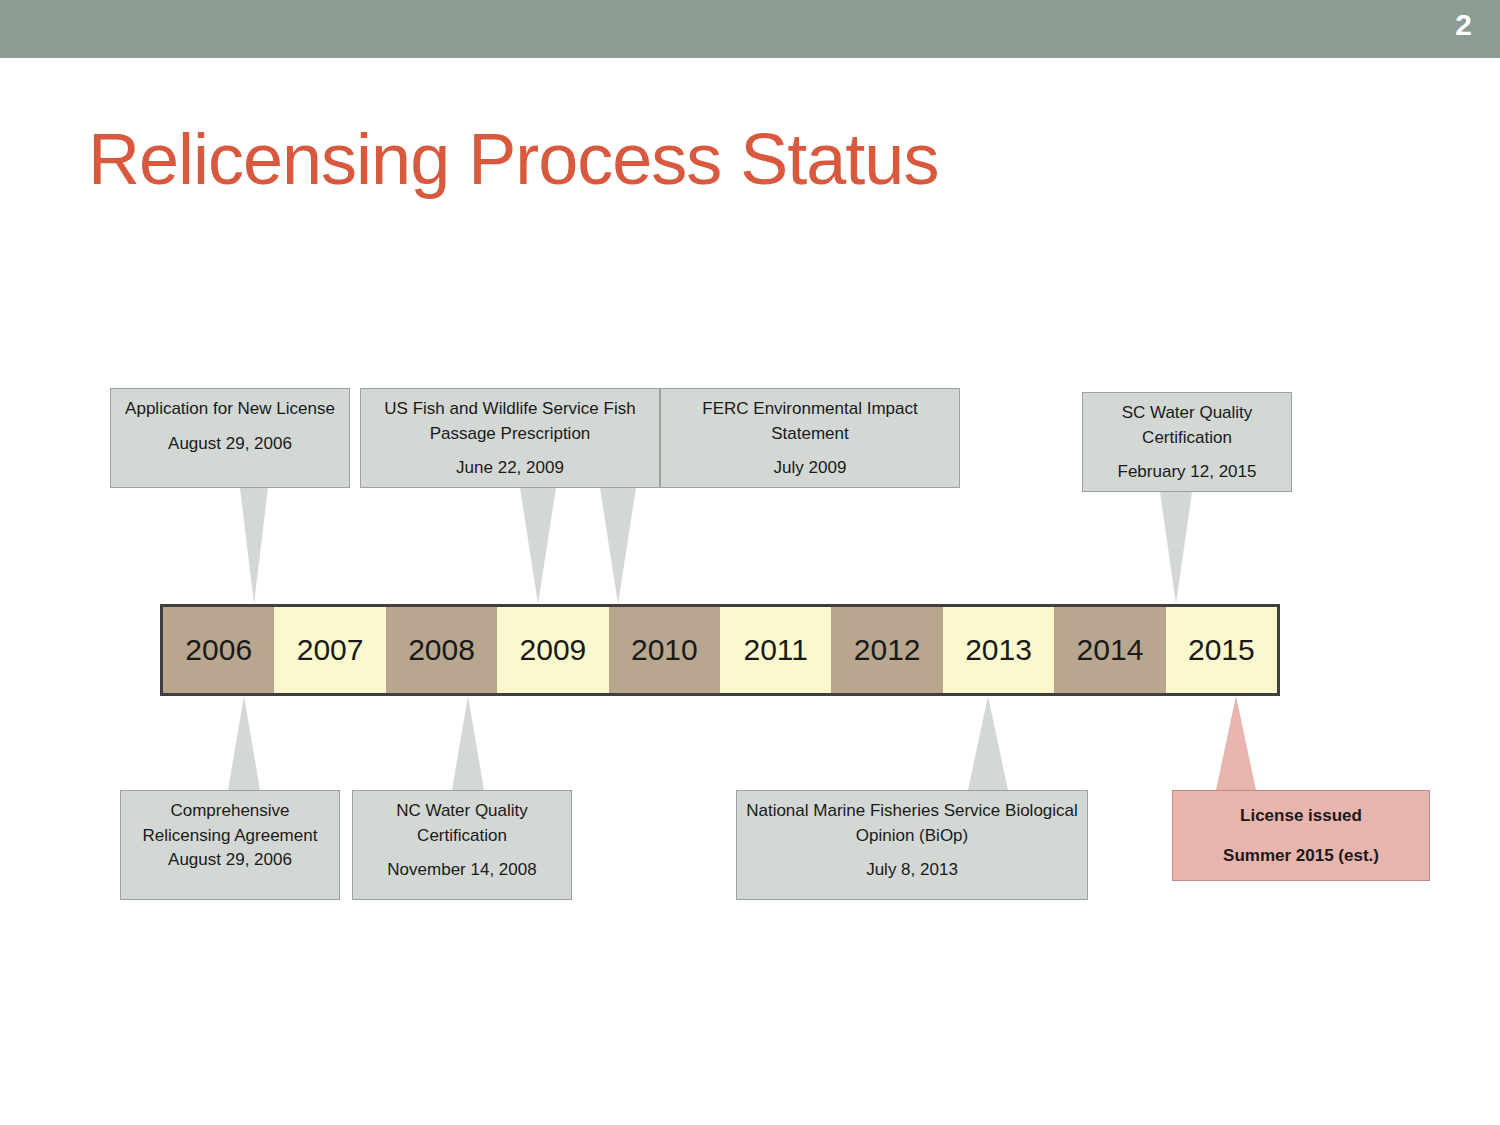2
Relicensing Process Status
Application for New License August 29, 2006
US Fish and Wildlife Service Fish Passage Prescription June 22, 2009
FERC Environmental Impact Statement July 2009
SC Water Quality Certification February 12, 2015
2006
2007
2008
2009
2010
2011
2012
2013
2014
2015
Comprehensive Relicensing Agreement
August 29, 2006
NC Water Quality Certification November 14, 2008
National Marine Fisheries Service Biological Opinion (BiOp) July 8, 2013
License issued Summer 2015 (est.)